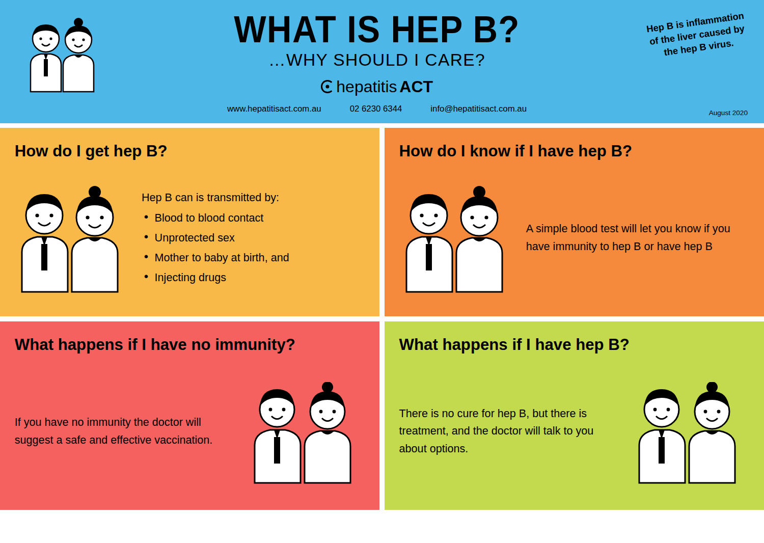WHAT IS HEP B?
…WHY SHOULD I CARE?
hepatitis ACT
www.hepatitisact.com.au 02 6230 6344 info@hepatitisact.com.au
Hep B is inflammation of the liver caused by the hep B virus.
August 2020
How do I get hep B?
Hep B can is transmitted by:
Blood to blood contact
Unprotected sex
Mother to baby at birth, and
Injecting drugs
How do I know if I have hep B?
A simple blood test will let you know if you have immunity to hep B or have hep B
What happens if I have no immunity?
If you have no immunity the doctor will suggest a safe and effective vaccination.
What happens if I have hep B?
There is no cure for hep B, but there is treatment, and the doctor will talk to you about options.